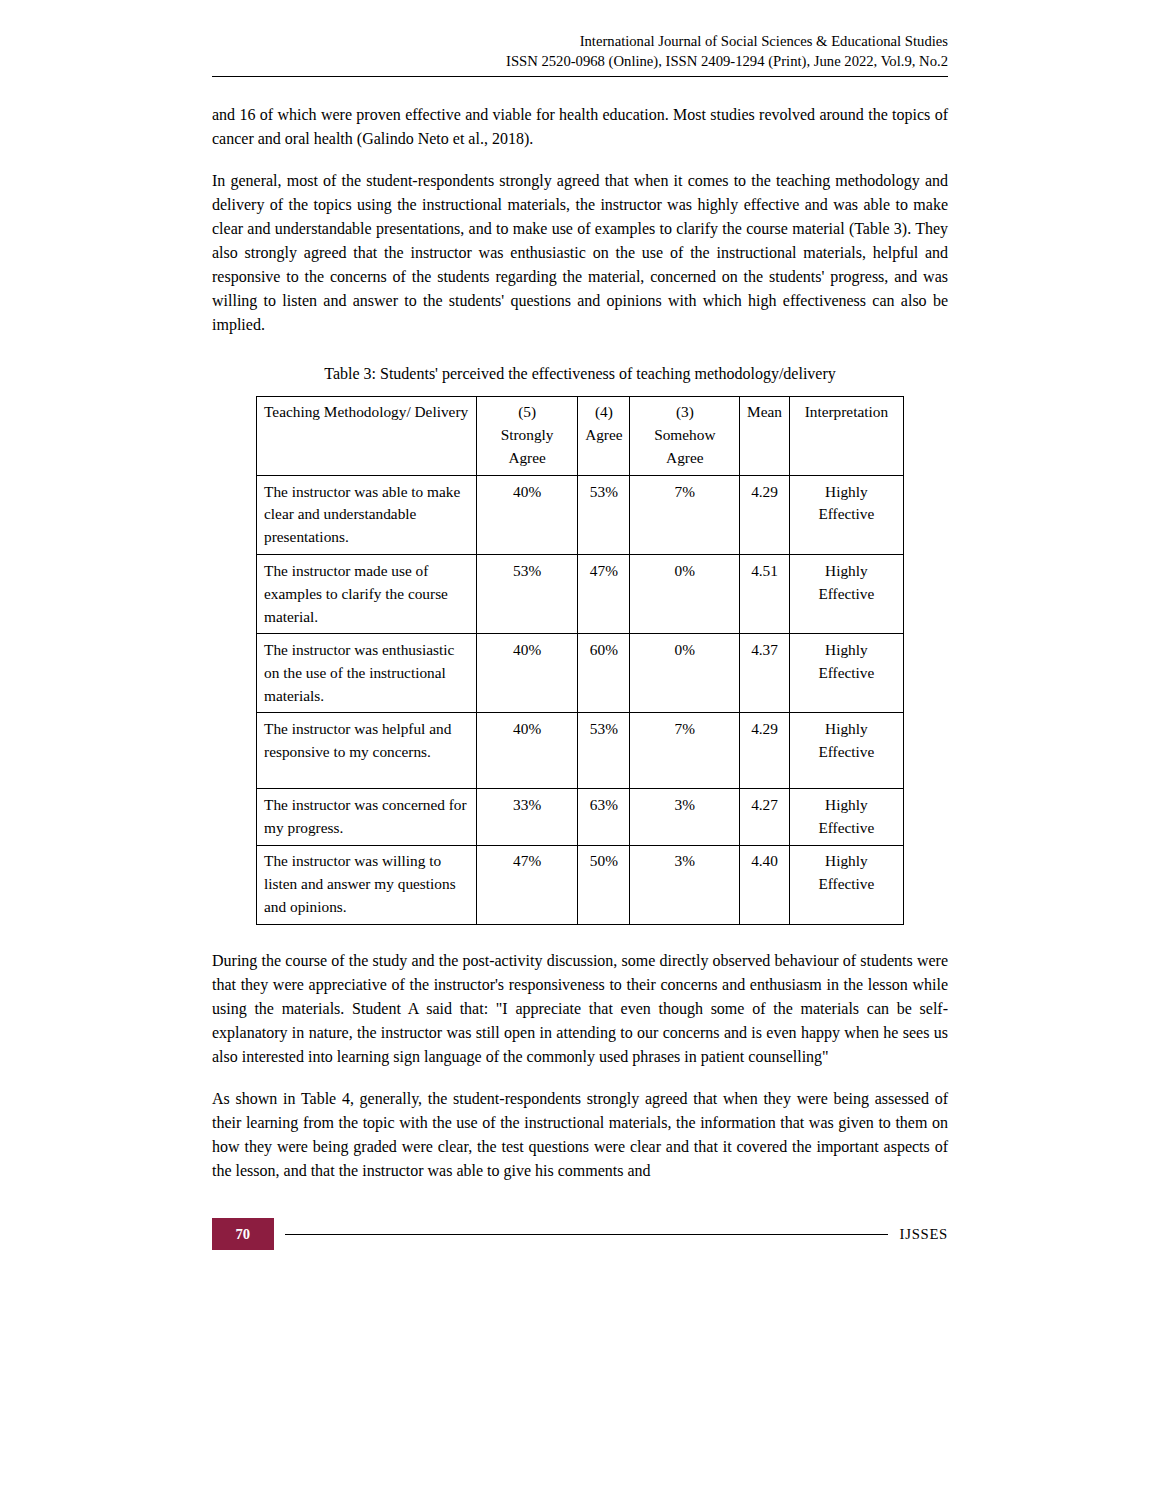International Journal of Social Sciences & Educational Studies ISSN 2520-0968 (Online), ISSN 2409-1294 (Print), June 2022, Vol.9, No.2
and 16 of which were proven effective and viable for health education. Most studies revolved around the topics of cancer and oral health (Galindo Neto et al., 2018).
In general, most of the student-respondents strongly agreed that when it comes to the teaching methodology and delivery of the topics using the instructional materials, the instructor was highly effective and was able to make clear and understandable presentations, and to make use of examples to clarify the course material (Table 3). They also strongly agreed that the instructor was enthusiastic on the use of the instructional materials, helpful and responsive to the concerns of the students regarding the material, concerned on the students' progress, and was willing to listen and answer to the students' questions and opinions with which high effectiveness can also be implied.
Table 3: Students' perceived the effectiveness of teaching methodology/delivery
| Teaching Methodology/ Delivery | (5) Strongly Agree | (4) Agree | (3) Somehow Agree | Mean | Interpretation |
| --- | --- | --- | --- | --- | --- |
| The instructor was able to make clear and understandable presentations. | 40% | 53% | 7% | 4.29 | Highly Effective |
| The instructor made use of examples to clarify the course material. | 53% | 47% | 0% | 4.51 | Highly Effective |
| The instructor was enthusiastic on the use of the instructional materials. | 40% | 60% | 0% | 4.37 | Highly Effective |
| The instructor was helpful and responsive to my concerns. | 40% | 53% | 7% | 4.29 | Highly Effective |
| The instructor was concerned for my progress. | 33% | 63% | 3% | 4.27 | Highly Effective |
| The instructor was willing to listen and answer my questions and opinions. | 47% | 50% | 3% | 4.40 | Highly Effective |
During the course of the study and the post-activity discussion, some directly observed behaviour of students were that they were appreciative of the instructor's responsiveness to their concerns and enthusiasm in the lesson while using the materials. Student A said that: "I appreciate that even though some of the materials can be self-explanatory in nature, the instructor was still open in attending to our concerns and is even happy when he sees us also interested into learning sign language of the commonly used phrases in patient counselling"
As shown in Table 4, generally, the student-respondents strongly agreed that when they were being assessed of their learning from the topic with the use of the instructional materials, the information that was given to them on how they were being graded were clear, the test questions were clear and that it covered the important aspects of the lesson, and that the instructor was able to give his comments and
70 IJSSES